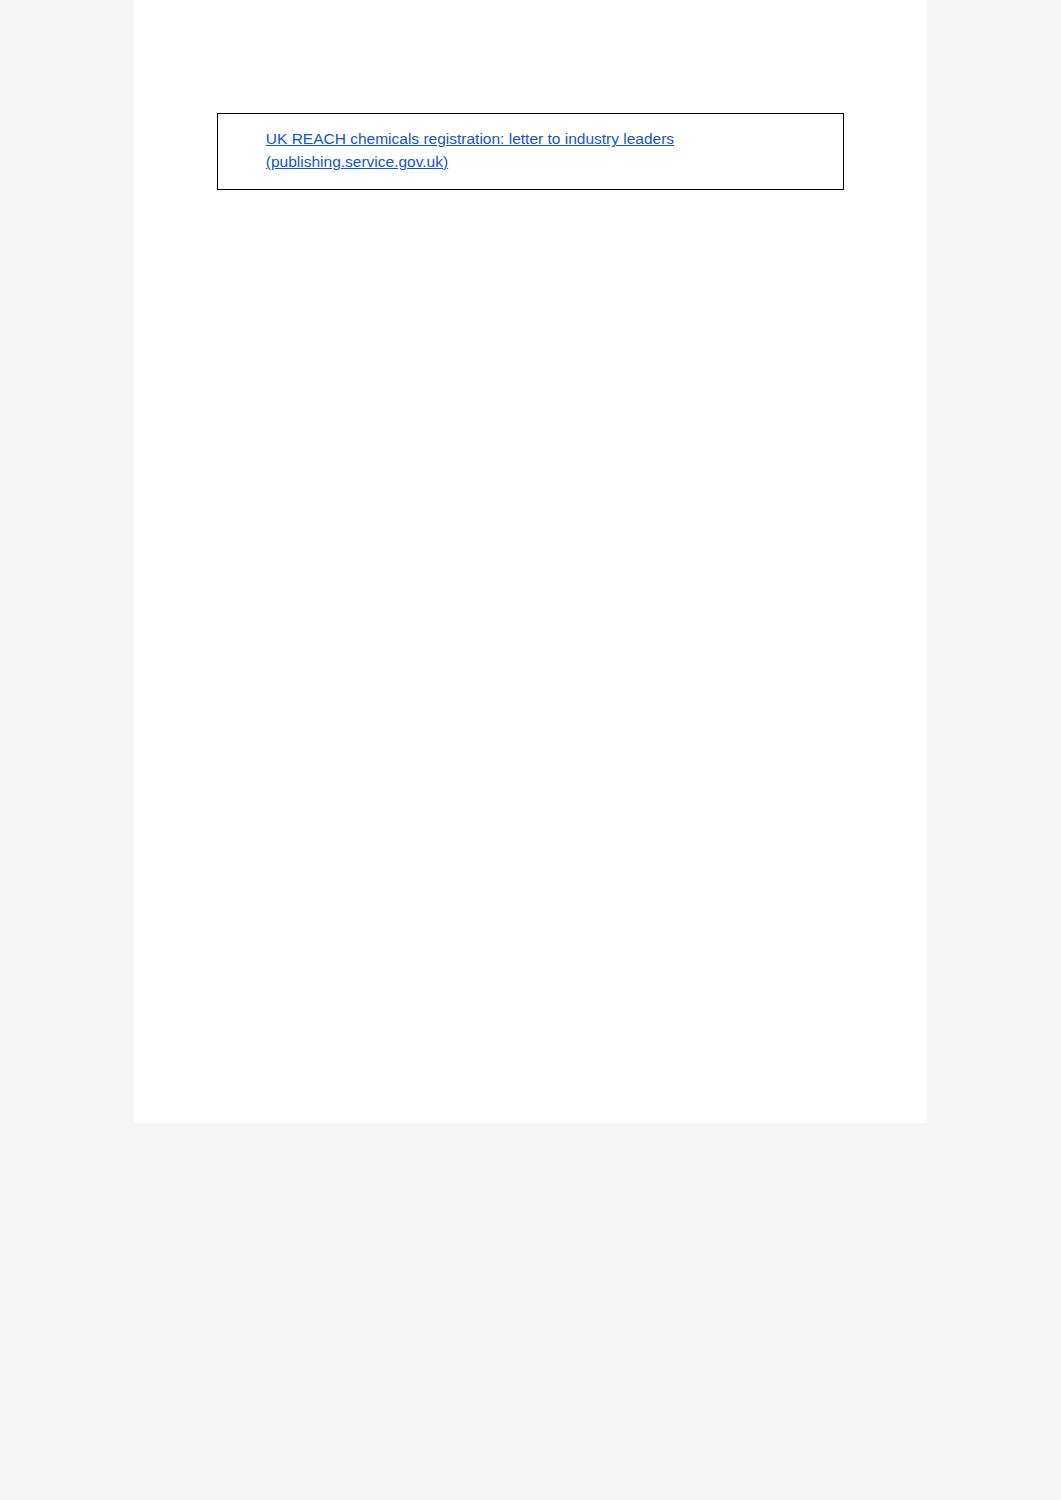UK REACH chemicals registration: letter to industry leaders (publishing.service.gov.uk)